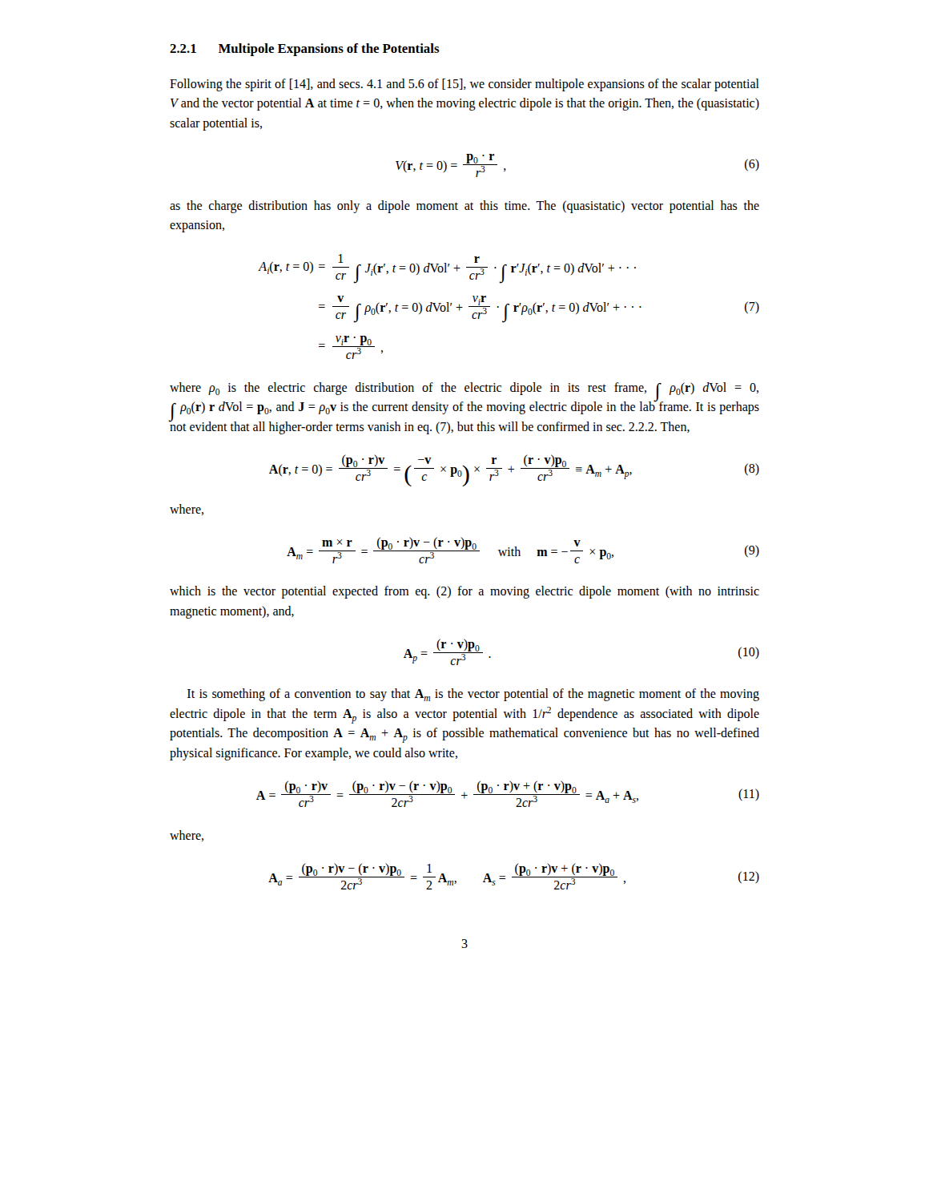2.2.1 Multipole Expansions of the Potentials
Following the spirit of [14], and secs. 4.1 and 5.6 of [15], we consider multipole expansions of the scalar potential V and the vector potential A at time t = 0, when the moving electric dipole is that the origin. Then, the (quasistatic) scalar potential is,
V(r, t = 0) = p0 · r r3 ,
(6)
as the charge distribution has only a dipole moment at this time. The (quasistatic) vector potential has the expansion,
Ai(r, t = 0) = 1 cr ∫ Ji(r′, t = 0) dVol′ + rcr3 · ∫ r′Ji(r′, t = 0) dVol′ + · · · = vcr ∫ ρ0(r′, t = 0) dVol′ + vir cr3 · ∫ r′ρ0(r′, t = 0) dVol′ + · · · = vir · p0 cr3 ,
(7)
where ρ0 is the electric charge distribution of the electric dipole in its rest frame, ∫ ρ0(r) dVol = 0, ∫ ρ0(r) r dVol = p0, and J = ρ0v is the current density of the moving electric dipole in the lab frame. It is perhaps not evident that all higher-order terms vanish in eq. (7), but this will be confirmed in sec. 2.2.2. Then,
A(r, t = 0) = (p0 · r)v cr3 = (−v c × p0) × rr3 + (r · v)p0 cr3 ≡ Am + Ap,
(8)
where,
Am = m × r r3 = (p0 · r)v − (r · v)p0 cr3 with m = −vc × p0,
(9)
which is the vector potential expected from eq. (2) for a moving electric dipole moment (with no intrinsic magnetic moment), and,
Ap = (r · v)p0 cr3 .
(10)
It is something of a convention to say that Am is the vector potential of the magnetic moment of the moving electric dipole in that the term Ap is also a vector potential with 1/r2 dependence as associated with dipole potentials. The decomposition A = Am + Ap is of possible mathematical convenience but has no well-defined physical significance. For example, we could also write,
A = (p0 · r)v cr3 = (p0 · r)v − (r · v)p02cr3 + (p0 · r)v + (r · v)p02cr3 = Aa + As,
(11)
where,
Aa = (p0 · r)v − (r · v)p02cr3 = 12 Am, As = (p0 · r)v + (r · v)p02cr3 ,
(12)
3